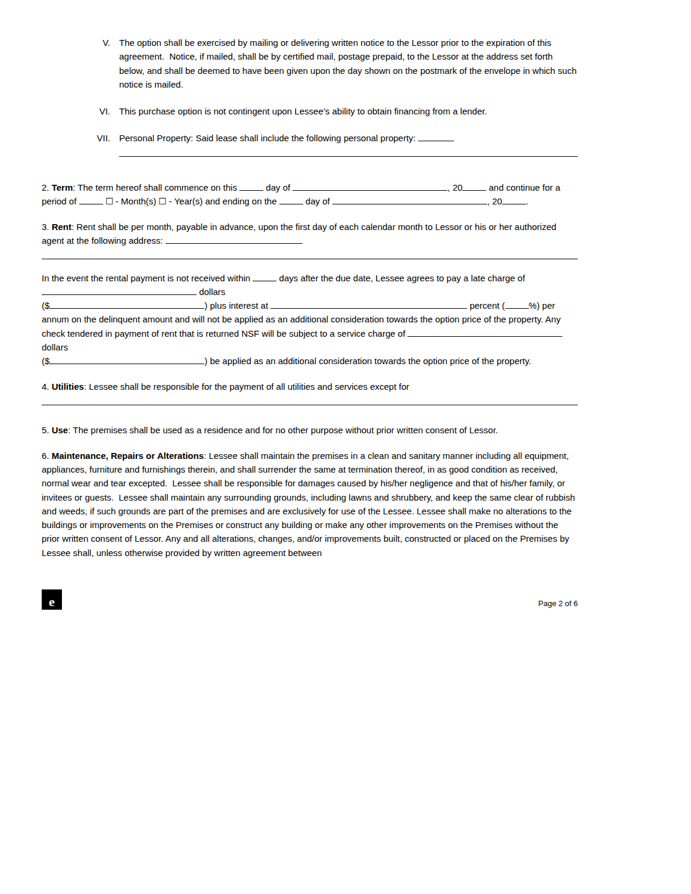V. The option shall be exercised by mailing or delivering written notice to the Lessor prior to the expiration of this agreement. Notice, if mailed, shall be by certified mail, postage prepaid, to the Lessor at the address set forth below, and shall be deemed to have been given upon the day shown on the postmark of the envelope in which such notice is mailed.
VI. This purchase option is not contingent upon Lessee’s ability to obtain financing from a lender.
VII. Personal Property: Said lease shall include the following personal property:
2. Term: The term hereof shall commence on this day of , 20 and continue for a period of ☐ - Month(s) ☐ - Year(s) and ending on the day of , 20 .
3. Rent: Rent shall be per month, payable in advance, upon the first day of each calendar month to Lessor or his or her authorized agent at the following address:
In the event the rental payment is not received within days after the due date, Lessee agrees to pay a late charge of dollars
($ ) plus interest at percent ( %) per annum on the delinquent amount and will not be applied as an additional consideration towards the option price of the property. Any check tendered in payment of rent that is returned NSF will be subject to a service charge of dollars
($ ) be applied as an additional consideration towards the option price of the property.
4. Utilities: Lessee shall be responsible for the payment of all utilities and services except for
5. Use: The premises shall be used as a residence and for no other purpose without prior written consent of Lessor.
6. Maintenance, Repairs or Alterations: Lessee shall maintain the premises in a clean and sanitary manner including all equipment, appliances, furniture and furnishings therein, and shall surrender the same at termination thereof, in as good condition as received, normal wear and tear excepted. Lessee shall be responsible for damages caused by his/her negligence and that of his/her family, or invitees or guests. Lessee shall maintain any surrounding grounds, including lawns and shrubbery, and keep the same clear of rubbish and weeds, if such grounds are part of the premises and are exclusively for use of the Lessee. Lessee shall make no alterations to the buildings or improvements on the Premises or construct any building or make any other improvements on the Premises without the prior written consent of Lessor. Any and all alterations, changes, and/or improvements built, constructed or placed on the Premises by Lessee shall, unless otherwise provided by written agreement between
e
Page 2 of 6